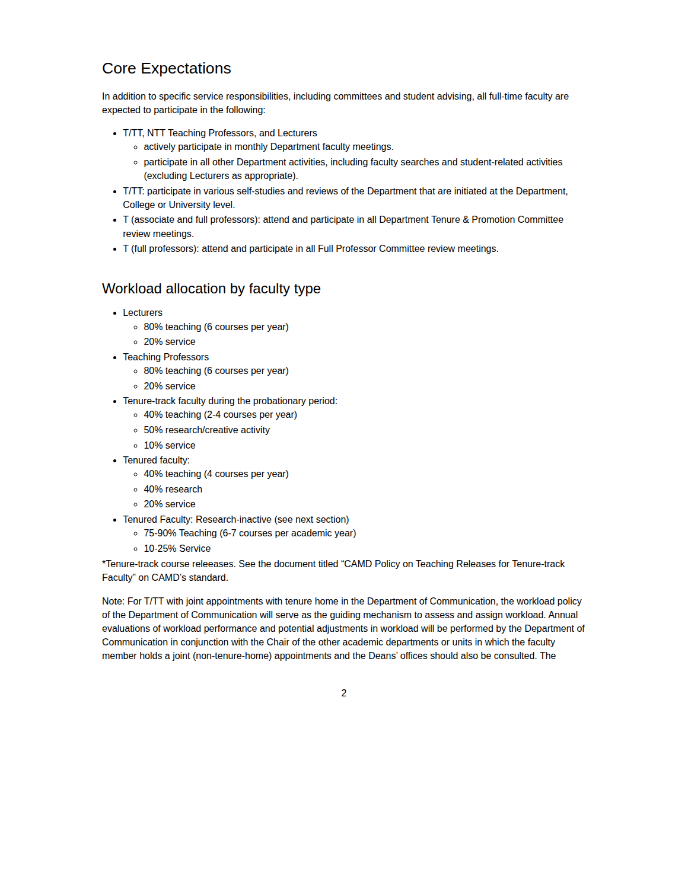Core Expectations
In addition to specific service responsibilities, including committees and student advising, all full-time faculty are expected to participate in the following:
T/TT, NTT Teaching Professors, and Lecturers
actively participate in monthly Department faculty meetings.
participate in all other Department activities, including faculty searches and student-related activities (excluding Lecturers as appropriate).
T/TT: participate in various self-studies and reviews of the Department that are initiated at the Department, College or University level.
T (associate and full professors): attend and participate in all Department Tenure & Promotion Committee review meetings.
T (full professors): attend and participate in all Full Professor Committee review meetings.
Workload allocation by faculty type
Lecturers
80% teaching (6 courses per year)
20% service
Teaching Professors
80% teaching (6 courses per year)
20% service
Tenure-track faculty during the probationary period:
40% teaching (2-4 courses per year)
50% research/creative activity
10% service
Tenured faculty:
40% teaching (4 courses per year)
40% research
20% service
Tenured Faculty: Research-inactive (see next section)
75-90% Teaching (6-7 courses per academic year)
10-25% Service
*Tenure-track course releeases. See the document titled “CAMD Policy on Teaching Releases for Tenure-track Faculty” on CAMD’s standard.
Note: For T/TT with joint appointments with tenure home in the Department of Communication, the workload policy of the Department of Communication will serve as the guiding mechanism to assess and assign workload. Annual evaluations of workload performance and potential adjustments in workload will be performed by the Department of Communication in conjunction with the Chair of the other academic departments or units in which the faculty member holds a joint (non-tenure-home) appointments and the Deans’ offices should also be consulted. The
2